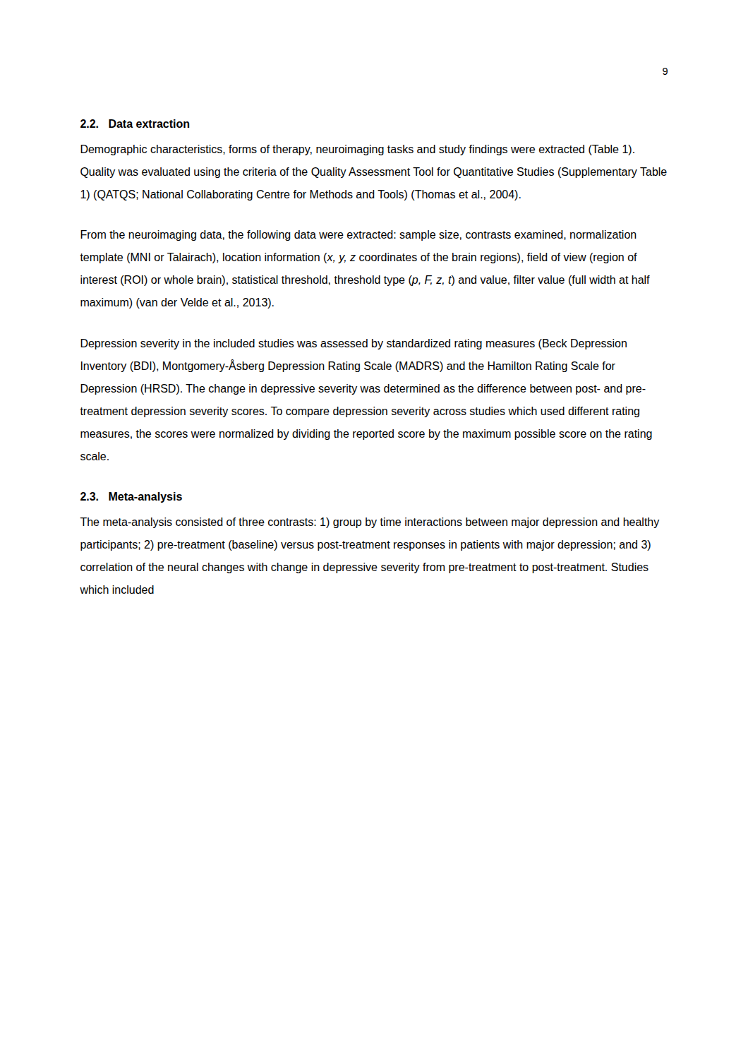9
2.2. Data extraction
Demographic characteristics, forms of therapy, neuroimaging tasks and study findings were extracted (Table 1). Quality was evaluated using the criteria of the Quality Assessment Tool for Quantitative Studies (Supplementary Table 1) (QATQS; National Collaborating Centre for Methods and Tools) (Thomas et al., 2004).
From the neuroimaging data, the following data were extracted: sample size, contrasts examined, normalization template (MNI or Talairach), location information (x, y, z coordinates of the brain regions), field of view (region of interest (ROI) or whole brain), statistical threshold, threshold type (p, F, z, t) and value, filter value (full width at half maximum) (van der Velde et al., 2013).
Depression severity in the included studies was assessed by standardized rating measures (Beck Depression Inventory (BDI), Montgomery-Åsberg Depression Rating Scale (MADRS) and the Hamilton Rating Scale for Depression (HRSD). The change in depressive severity was determined as the difference between post- and pre- treatment depression severity scores. To compare depression severity across studies which used different rating measures, the scores were normalized by dividing the reported score by the maximum possible score on the rating scale.
2.3. Meta-analysis
The meta-analysis consisted of three contrasts: 1) group by time interactions between major depression and healthy participants; 2) pre-treatment (baseline) versus post-treatment responses in patients with major depression; and 3) correlation of the neural changes with change in depressive severity from pre-treatment to post-treatment. Studies which included